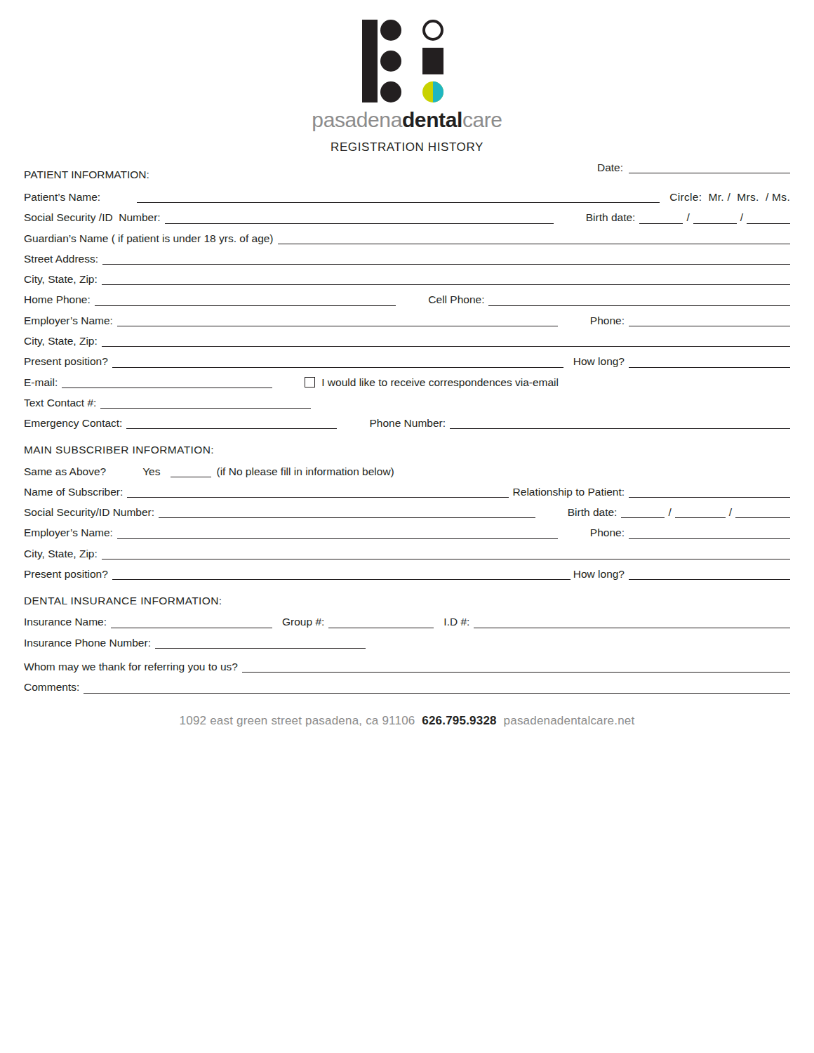pasadena dental care
REGISTRATION HISTORY
PATIENT INFORMATION:
Date:
Patient’s Name:
Circle: Mr. / Mrs. / Ms.
Social Security /ID Number:
Birth date:
/ /
Guardian’s Name ( if patient is under 18 yrs. of age)
Street Address:
City, State, Zip:
Home Phone:
Cell Phone:
Employer’s Name:
Phone:
City, State, Zip:
Present position?
How long?
E-mail:
I would like to receive correspondences via-email
Text Contact #:
Emergency Contact:
Phone Number:
MAIN SUBSCRIBER INFORMATION:
Same as Above?
Yes
(if No please fill in information below)
Name of Subscriber:
Relationship to Patient:
Social Security/ID Number:
Birth date:
/ /
Employer’s Name:
Phone:
City, State, Zip:
Present position?
How long?
DENTAL INSURANCE INFORMATION:
Insurance Name:
Group #:
I.D #:
Insurance Phone Number:
Whom may we thank for referring you to us?
Comments:
1092 east green street pasadena, ca 91106 626.795.9328 pasadenadentalcare.net